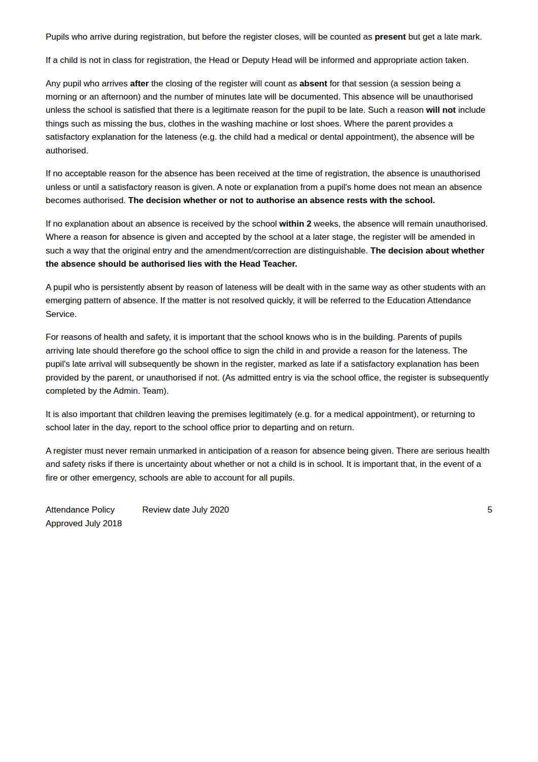Pupils who arrive during registration, but before the register closes, will be counted as present but get a late mark.
If a child is not in class for registration, the Head or Deputy Head will be informed and appropriate action taken.
Any pupil who arrives after the closing of the register will count as absent for that session (a session being a morning or an afternoon) and the number of minutes late will be documented. This absence will be unauthorised unless the school is satisfied that there is a legitimate reason for the pupil to be late. Such a reason will not include things such as missing the bus, clothes in the washing machine or lost shoes. Where the parent provides a satisfactory explanation for the lateness (e.g. the child had a medical or dental appointment), the absence will be authorised.
If no acceptable reason for the absence has been received at the time of registration, the absence is unauthorised unless or until a satisfactory reason is given. A note or explanation from a pupil's home does not mean an absence becomes authorised. The decision whether or not to authorise an absence rests with the school.
If no explanation about an absence is received by the school within 2 weeks, the absence will remain unauthorised. Where a reason for absence is given and accepted by the school at a later stage, the register will be amended in such a way that the original entry and the amendment/correction are distinguishable. The decision about whether the absence should be authorised lies with the Head Teacher.
A pupil who is persistently absent by reason of lateness will be dealt with in the same way as other students with an emerging pattern of absence. If the matter is not resolved quickly, it will be referred to the Education Attendance Service.
For reasons of health and safety, it is important that the school knows who is in the building. Parents of pupils arriving late should therefore go the school office to sign the child in and provide a reason for the lateness. The pupil's late arrival will subsequently be shown in the register, marked as late if a satisfactory explanation has been provided by the parent, or unauthorised if not. (As admitted entry is via the school office, the register is subsequently completed by the Admin. Team).
It is also important that children leaving the premises legitimately (e.g. for a medical appointment), or returning to school later in the day, report to the school office prior to departing and on return.
A register must never remain unmarked in anticipation of a reason for absence being given. There are serious health and safety risks if there is uncertainty about whether or not a child is in school. It is important that, in the event of a fire or other emergency, schools are able to account for all pupils.
Attendance Policy
Approved July 2018
Review date July 2020
5